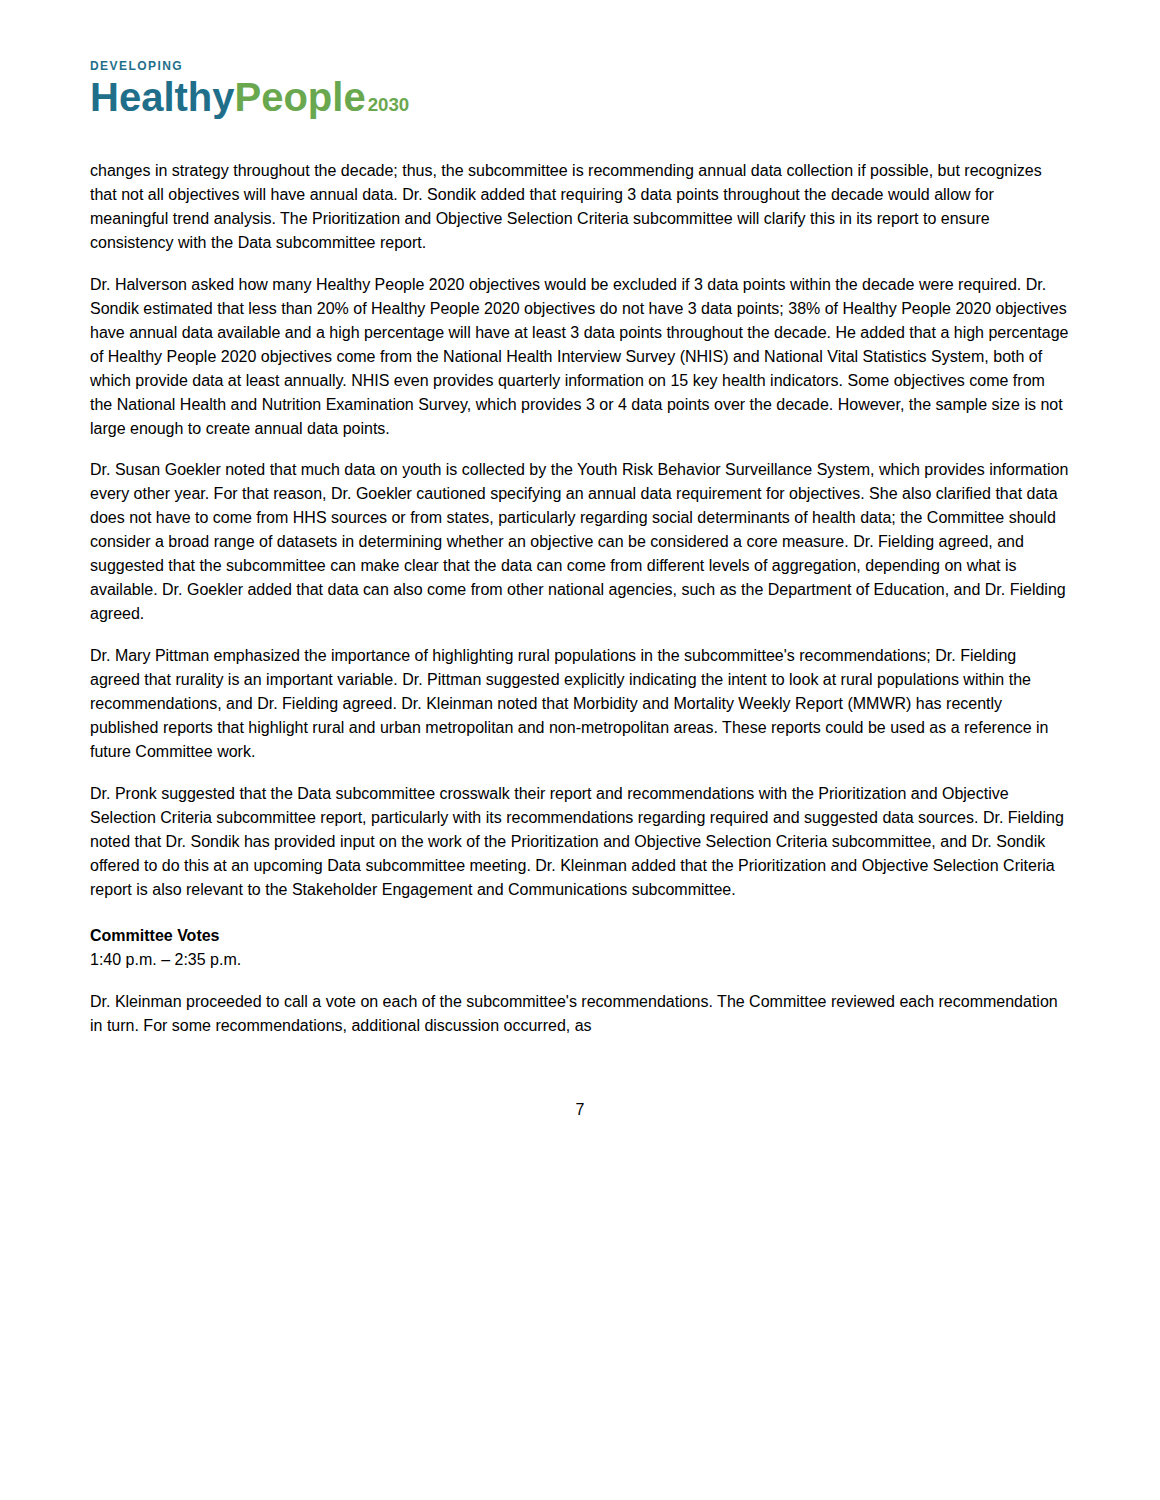Developing Healthy People 2030
changes in strategy throughout the decade; thus, the subcommittee is recommending annual data collection if possible, but recognizes that not all objectives will have annual data. Dr. Sondik added that requiring 3 data points throughout the decade would allow for meaningful trend analysis. The Prioritization and Objective Selection Criteria subcommittee will clarify this in its report to ensure consistency with the Data subcommittee report.
Dr. Halverson asked how many Healthy People 2020 objectives would be excluded if 3 data points within the decade were required. Dr. Sondik estimated that less than 20% of Healthy People 2020 objectives do not have 3 data points; 38% of Healthy People 2020 objectives have annual data available and a high percentage will have at least 3 data points throughout the decade. He added that a high percentage of Healthy People 2020 objectives come from the National Health Interview Survey (NHIS) and National Vital Statistics System, both of which provide data at least annually. NHIS even provides quarterly information on 15 key health indicators. Some objectives come from the National Health and Nutrition Examination Survey, which provides 3 or 4 data points over the decade. However, the sample size is not large enough to create annual data points.
Dr. Susan Goekler noted that much data on youth is collected by the Youth Risk Behavior Surveillance System, which provides information every other year. For that reason, Dr. Goekler cautioned specifying an annual data requirement for objectives. She also clarified that data does not have to come from HHS sources or from states, particularly regarding social determinants of health data; the Committee should consider a broad range of datasets in determining whether an objective can be considered a core measure. Dr. Fielding agreed, and suggested that the subcommittee can make clear that the data can come from different levels of aggregation, depending on what is available. Dr. Goekler added that data can also come from other national agencies, such as the Department of Education, and Dr. Fielding agreed.
Dr. Mary Pittman emphasized the importance of highlighting rural populations in the subcommittee's recommendations; Dr. Fielding agreed that rurality is an important variable. Dr. Pittman suggested explicitly indicating the intent to look at rural populations within the recommendations, and Dr. Fielding agreed. Dr. Kleinman noted that Morbidity and Mortality Weekly Report (MMWR) has recently published reports that highlight rural and urban metropolitan and non-metropolitan areas. These reports could be used as a reference in future Committee work.
Dr. Pronk suggested that the Data subcommittee crosswalk their report and recommendations with the Prioritization and Objective Selection Criteria subcommittee report, particularly with its recommendations regarding required and suggested data sources. Dr. Fielding noted that Dr. Sondik has provided input on the work of the Prioritization and Objective Selection Criteria subcommittee, and Dr. Sondik offered to do this at an upcoming Data subcommittee meeting. Dr. Kleinman added that the Prioritization and Objective Selection Criteria report is also relevant to the Stakeholder Engagement and Communications subcommittee.
Committee Votes
1:40 p.m. – 2:35 p.m.
Dr. Kleinman proceeded to call a vote on each of the subcommittee's recommendations. The Committee reviewed each recommendation in turn. For some recommendations, additional discussion occurred, as
7